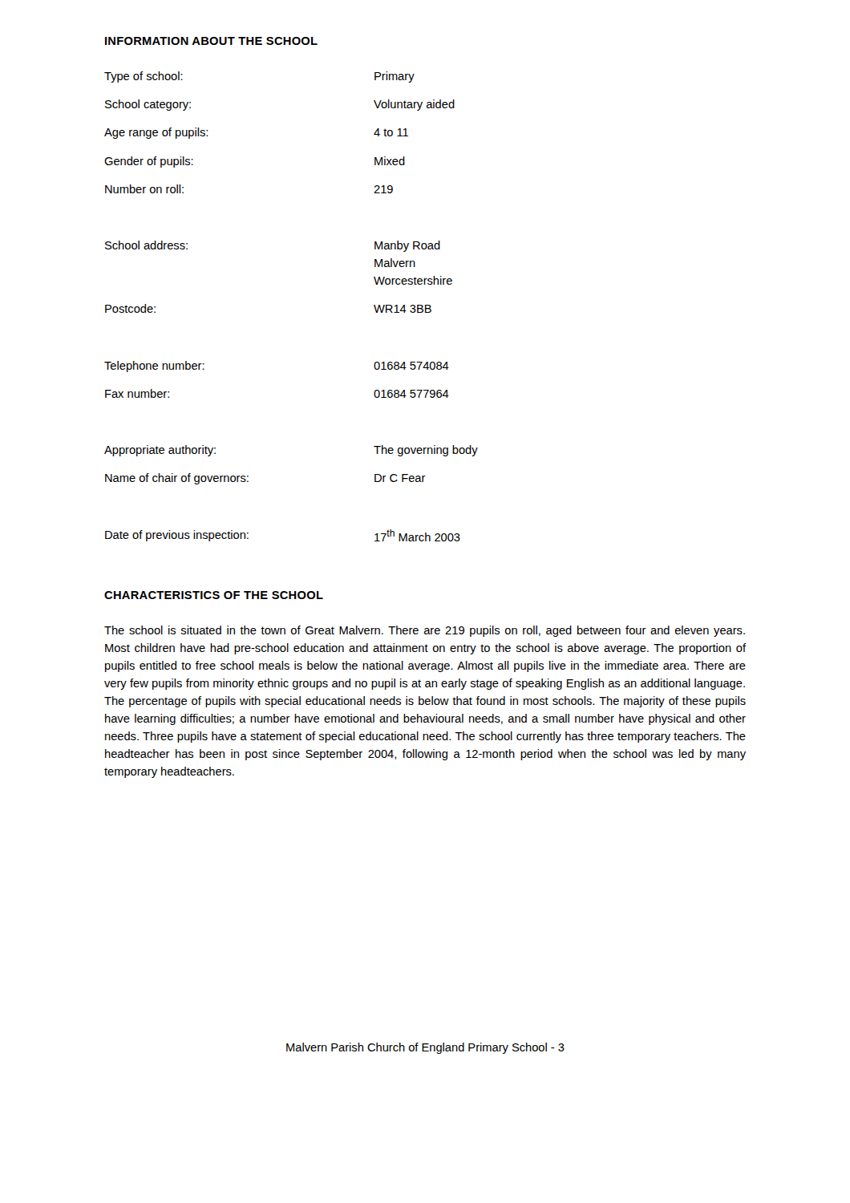INFORMATION ABOUT THE SCHOOL
| Type of school: | Primary |
| School category: | Voluntary aided |
| Age range of pupils: | 4 to 11 |
| Gender of pupils: | Mixed |
| Number on roll: | 219 |
| School address: | Manby Road Malvern Worcestershire |
| Postcode: | WR14 3BB |
| Telephone number: | 01684 574084 |
| Fax number: | 01684 577964 |
| Appropriate authority: | The governing body |
| Name of chair of governors: | Dr C Fear |
| Date of previous inspection: | 17 th March 2003 |
CHARACTERISTICS OF THE SCHOOL
The school is situated in the town of Great Malvern. There are 219 pupils on roll, aged between four and eleven years. Most children have had pre-school education and attainment on entry to the school is above average. The proportion of pupils entitled to free school meals is below the national average. Almost all pupils live in the immediate area. There are very few pupils from minority ethnic groups and no pupil is at an early stage of speaking English as an additional language. The percentage of pupils with special educational needs is below that found in most schools. The majority of these pupils have learning difficulties; a number have emotional and behavioural needs, and a small number have physical and other needs. Three pupils have a statement of special educational need. The school currently has three temporary teachers. The headteacher has been in post since September 2004, following a 12-month period when the school was led by many temporary headteachers.
Malvern Parish Church of England Primary School - 3